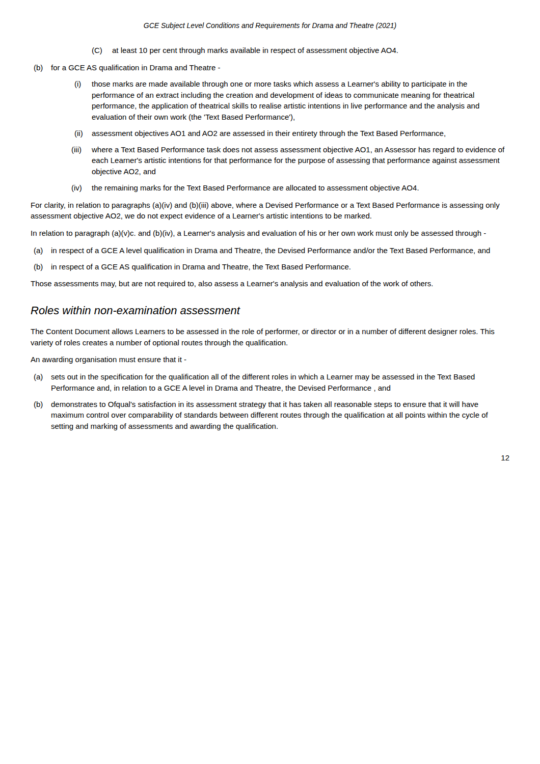GCE Subject Level Conditions and Requirements for Drama and Theatre (2021)
(C) at least 10 per cent through marks available in respect of assessment objective AO4.
(b) for a GCE AS qualification in Drama and Theatre -
(i) those marks are made available through one or more tasks which assess a Learner's ability to participate in the performance of an extract including the creation and development of ideas to communicate meaning for theatrical performance, the application of theatrical skills to realise artistic intentions in live performance and the analysis and evaluation of their own work (the 'Text Based Performance'),
(ii) assessment objectives AO1 and AO2 are assessed in their entirety through the Text Based Performance,
(iii) where a Text Based Performance task does not assess assessment objective AO1, an Assessor has regard to evidence of each Learner's artistic intentions for that performance for the purpose of assessing that performance against assessment objective AO2, and
(iv) the remaining marks for the Text Based Performance are allocated to assessment objective AO4.
For clarity, in relation to paragraphs (a)(iv) and (b)(iii) above, where a Devised Performance or a Text Based Performance is assessing only assessment objective AO2, we do not expect evidence of a Learner's artistic intentions to be marked.
In relation to paragraph (a)(v)c. and (b)(iv), a Learner's analysis and evaluation of his or her own work must only be assessed through -
(a) in respect of a GCE A level qualification in Drama and Theatre, the Devised Performance and/or the Text Based Performance, and
(b) in respect of a GCE AS qualification in Drama and Theatre, the Text Based Performance.
Those assessments may, but are not required to, also assess a Learner's analysis and evaluation of the work of others.
Roles within non-examination assessment
The Content Document allows Learners to be assessed in the role of performer, or director or in a number of different designer roles. This variety of roles creates a number of optional routes through the qualification.
An awarding organisation must ensure that it -
(a) sets out in the specification for the qualification all of the different roles in which a Learner may be assessed in the Text Based Performance and, in relation to a GCE A level in Drama and Theatre, the Devised Performance , and
(b) demonstrates to Ofqual's satisfaction in its assessment strategy that it has taken all reasonable steps to ensure that it will have maximum control over comparability of standards between different routes through the qualification at all points within the cycle of setting and marking of assessments and awarding the qualification.
12